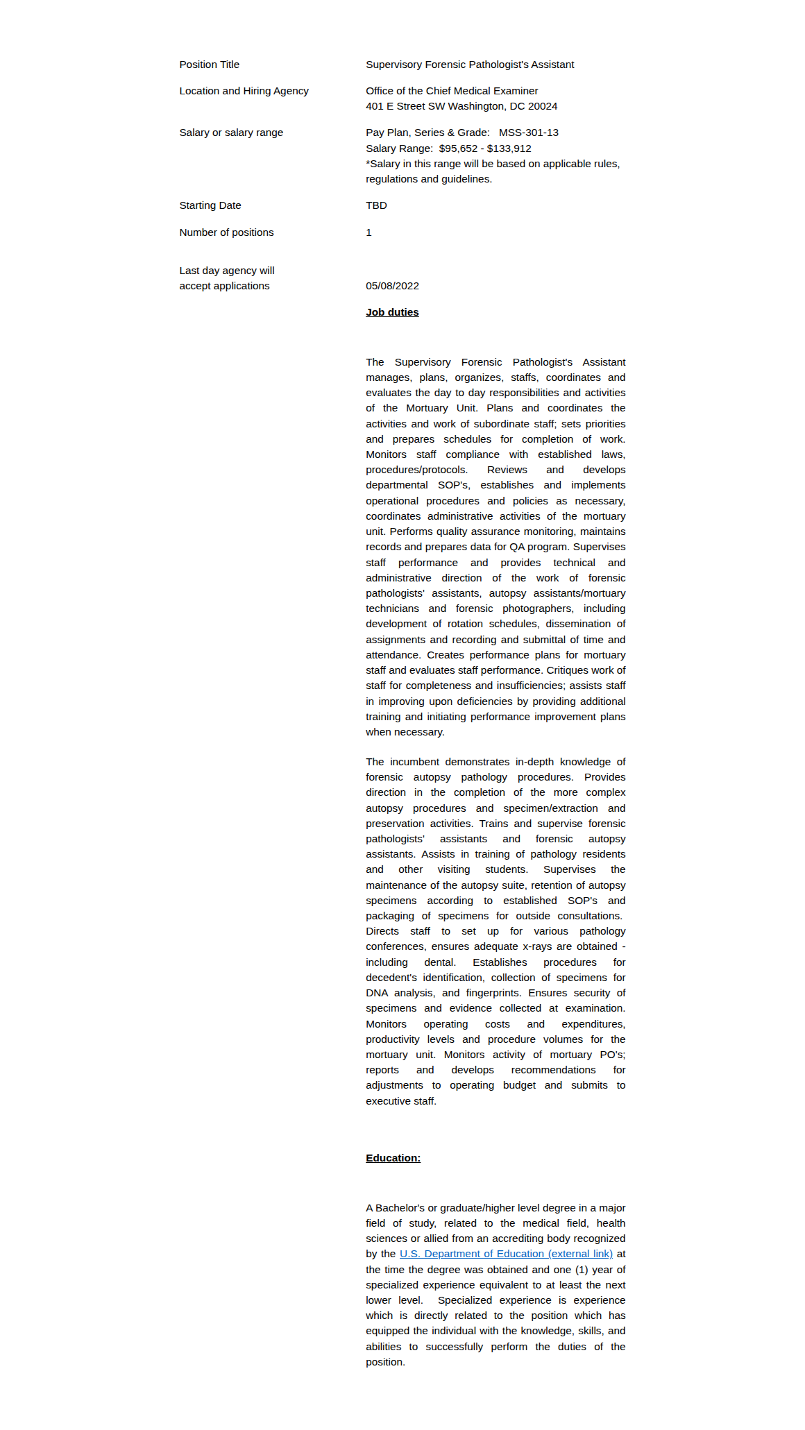| Position Title | Supervisory Forensic Pathologist's Assistant |
| Location and Hiring Agency | Office of the Chief Medical Examiner 401 E Street SW Washington, DC 20024 |
| Salary or salary range | Pay Plan, Series & Grade: MSS-301-13 Salary Range: $95,652 - $133,912 *Salary in this range will be based on applicable rules, regulations and guidelines. |
| Starting Date | TBD |
| Number of positions | 1 |
| Last day agency will accept applications | 05/08/2022 |
Job duties
The Supervisory Forensic Pathologist's Assistant manages, plans, organizes, staffs, coordinates and evaluates the day to day responsibilities and activities of the Mortuary Unit. Plans and coordinates the activities and work of subordinate staff; sets priorities and prepares schedules for completion of work. Monitors staff compliance with established laws, procedures/protocols. Reviews and develops departmental SOP's, establishes and implements operational procedures and policies as necessary, coordinates administrative activities of the mortuary unit. Performs quality assurance monitoring, maintains records and prepares data for QA program. Supervises staff performance and provides technical and administrative direction of the work of forensic pathologists' assistants, autopsy assistants/mortuary technicians and forensic photographers, including development of rotation schedules, dissemination of assignments and recording and submittal of time and attendance. Creates performance plans for mortuary staff and evaluates staff performance. Critiques work of staff for completeness and insufficiencies; assists staff in improving upon deficiencies by providing additional training and initiating performance improvement plans when necessary.
The incumbent demonstrates in-depth knowledge of forensic autopsy pathology procedures. Provides direction in the completion of the more complex autopsy procedures and specimen/extraction and preservation activities. Trains and supervise forensic pathologists' assistants and forensic autopsy assistants. Assists in training of pathology residents and other visiting students. Supervises the maintenance of the autopsy suite, retention of autopsy specimens according to established SOP's and packaging of specimens for outside consultations. Directs staff to set up for various pathology conferences, ensures adequate x-rays are obtained - including dental. Establishes procedures for decedent's identification, collection of specimens for DNA analysis, and fingerprints. Ensures security of specimens and evidence collected at examination. Monitors operating costs and expenditures, productivity levels and procedure volumes for the mortuary unit. Monitors activity of mortuary PO's; reports and develops recommendations for adjustments to operating budget and submits to executive staff.
Education:
A Bachelor's or graduate/higher level degree in a major field of study, related to the medical field, health sciences or allied from an accrediting body recognized by the U.S. Department of Education (external link) at the time the degree was obtained and one (1) year of specialized experience equivalent to at least the next lower level. Specialized experience is experience which is directly related to the position which has equipped the individual with the knowledge, skills, and abilities to successfully perform the duties of the position.